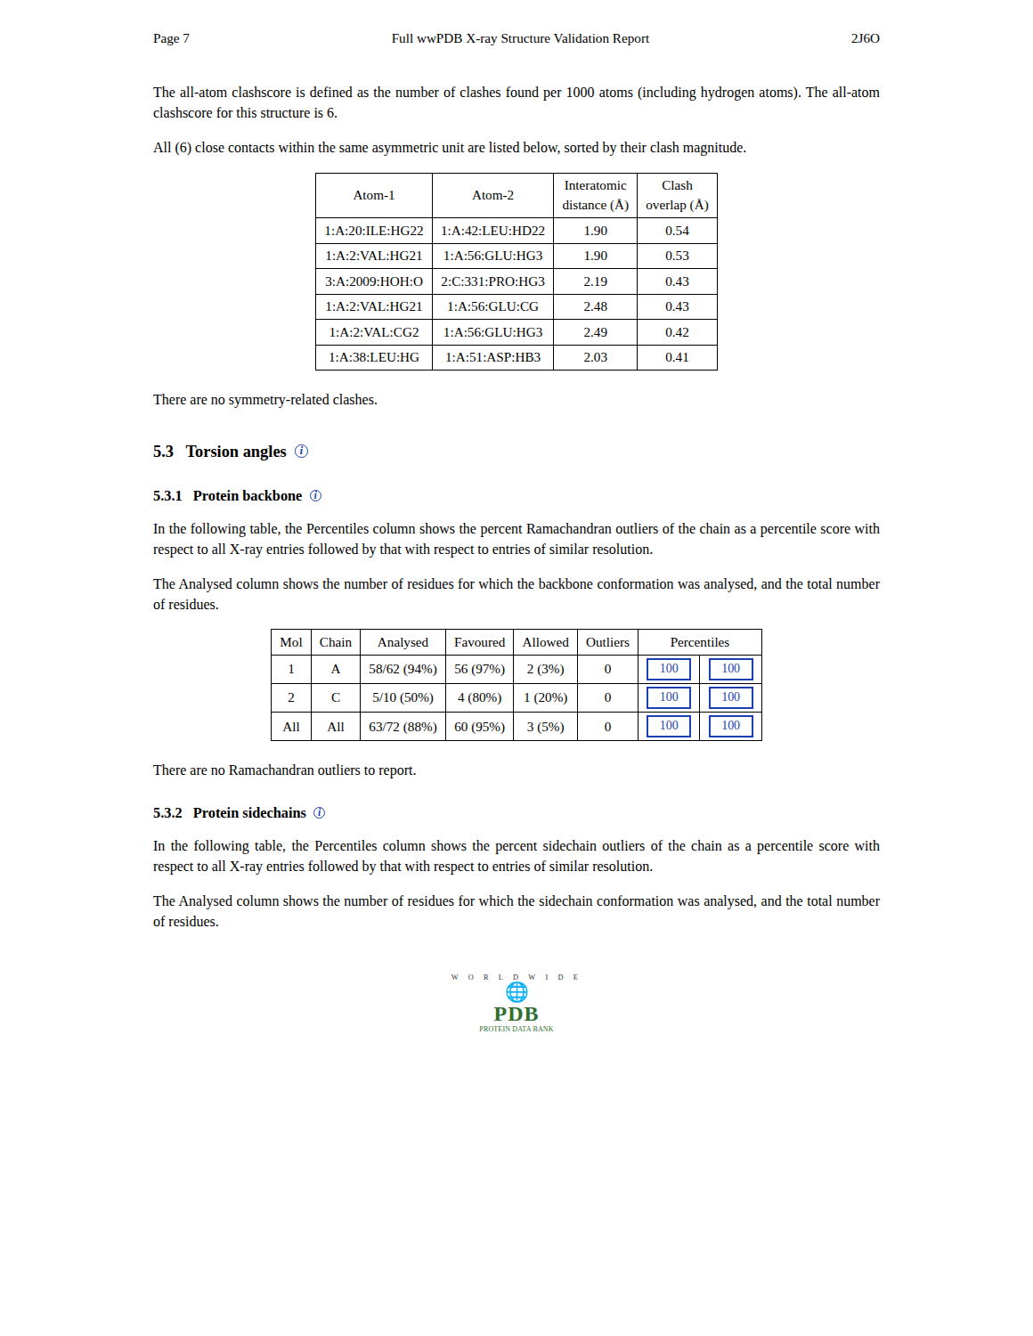Page 7
Full wwPDB X-ray Structure Validation Report
2J6O
The all-atom clashscore is defined as the number of clashes found per 1000 atoms (including hydrogen atoms). The all-atom clashscore for this structure is 6.
All (6) close contacts within the same asymmetric unit are listed below, sorted by their clash magnitude.
| Atom-1 | Atom-2 | Interatomic distance (Å) | Clash overlap (Å) |
| --- | --- | --- | --- |
| 1:A:20:ILE:HG22 | 1:A:42:LEU:HD22 | 1.90 | 0.54 |
| 1:A:2:VAL:HG21 | 1:A:56:GLU:HG3 | 1.90 | 0.53 |
| 3:A:2009:HOH:O | 2:C:331:PRO:HG3 | 2.19 | 0.43 |
| 1:A:2:VAL:HG21 | 1:A:56:GLU:CG | 2.48 | 0.43 |
| 1:A:2:VAL:CG2 | 1:A:56:GLU:HG3 | 2.49 | 0.42 |
| 1:A:38:LEU:HG | 1:A:51:ASP:HB3 | 2.03 | 0.41 |
There are no symmetry-related clashes.
5.3 Torsion angles i
5.3.1 Protein backbone i
In the following table, the Percentiles column shows the percent Ramachandran outliers of the chain as a percentile score with respect to all X-ray entries followed by that with respect to entries of similar resolution.
The Analysed column shows the number of residues for which the backbone conformation was analysed, and the total number of residues.
| Mol | Chain | Analysed | Favoured | Allowed | Outliers | Percentiles |
| --- | --- | --- | --- | --- | --- | --- |
| 1 | A | 58/62 (94%) | 56 (97%) | 2 (3%) | 0 | 100 | 100 |
| 2 | C | 5/10 (50%) | 4 (80%) | 1 (20%) | 0 | 100 | 100 |
| All | All | 63/72 (88%) | 60 (95%) | 3 (5%) | 0 | 100 | 100 |
There are no Ramachandran outliers to report.
5.3.2 Protein sidechains i
In the following table, the Percentiles column shows the percent sidechain outliers of the chain as a percentile score with respect to all X-ray entries followed by that with respect to entries of similar resolution.
The Analysed column shows the number of residues for which the sidechain conformation was analysed, and the total number of residues.
W O R L D W I D E
🌐
PDB
PROTEIN DATA BANK